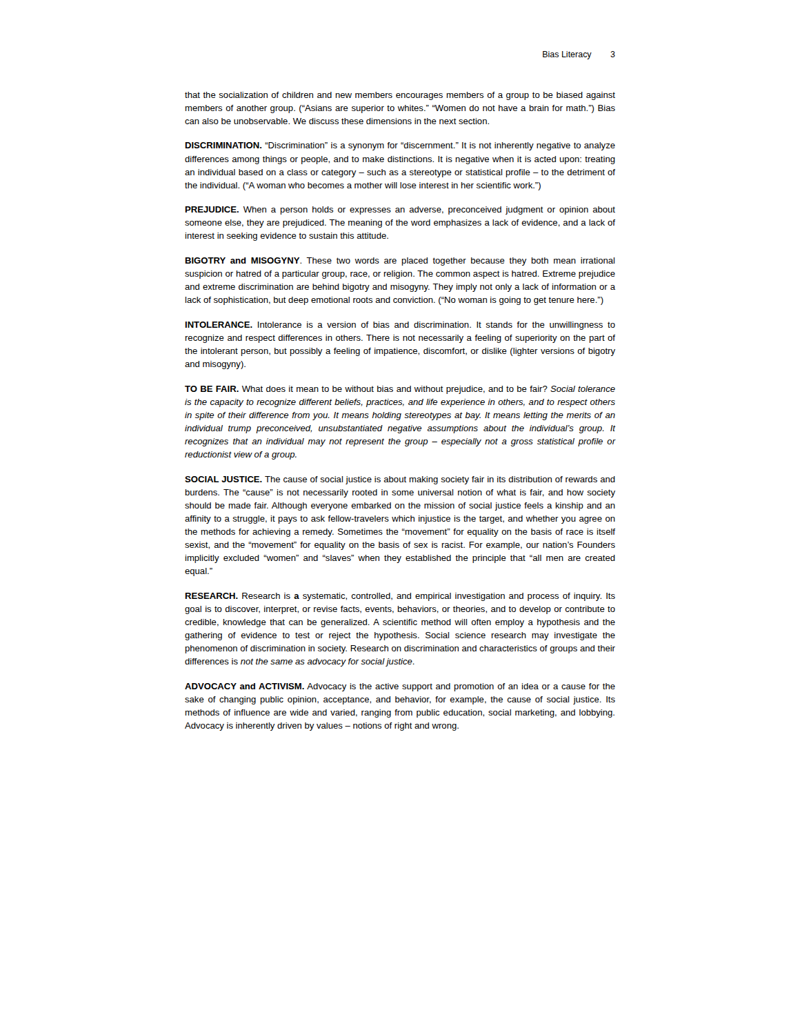Bias Literacy 3
that the socialization of children and new members encourages members of a group to be biased against members of another group. (“Asians are superior to whites.” “Women do not have a brain for math.”) Bias can also be unobservable. We discuss these dimensions in the next section.
DISCRIMINATION. “Discrimination” is a synonym for “discernment.” It is not inherently negative to analyze differences among things or people, and to make distinctions. It is negative when it is acted upon: treating an individual based on a class or category – such as a stereotype or statistical profile – to the detriment of the individual. (“A woman who becomes a mother will lose interest in her scientific work.”)
PREJUDICE. When a person holds or expresses an adverse, preconceived judgment or opinion about someone else, they are prejudiced. The meaning of the word emphasizes a lack of evidence, and a lack of interest in seeking evidence to sustain this attitude.
BIGOTRY and MISOGYNY. These two words are placed together because they both mean irrational suspicion or hatred of a particular group, race, or religion. The common aspect is hatred. Extreme prejudice and extreme discrimination are behind bigotry and misogyny. They imply not only a lack of information or a lack of sophistication, but deep emotional roots and conviction. (“No woman is going to get tenure here.”)
INTOLERANCE. Intolerance is a version of bias and discrimination. It stands for the unwillingness to recognize and respect differences in others. There is not necessarily a feeling of superiority on the part of the intolerant person, but possibly a feeling of impatience, discomfort, or dislike (lighter versions of bigotry and misogyny).
TO BE FAIR. What does it mean to be without bias and without prejudice, and to be fair? Social tolerance is the capacity to recognize different beliefs, practices, and life experience in others, and to respect others in spite of their difference from you. It means holding stereotypes at bay. It means letting the merits of an individual trump preconceived, unsubstantiated negative assumptions about the individual’s group. It recognizes that an individual may not represent the group – especially not a gross statistical profile or reductionist view of a group.
SOCIAL JUSTICE. The cause of social justice is about making society fair in its distribution of rewards and burdens. The “cause” is not necessarily rooted in some universal notion of what is fair, and how society should be made fair. Although everyone embarked on the mission of social justice feels a kinship and an affinity to a struggle, it pays to ask fellow-travelers which injustice is the target, and whether you agree on the methods for achieving a remedy. Sometimes the “movement” for equality on the basis of race is itself sexist, and the “movement” for equality on the basis of sex is racist. For example, our nation’s Founders implicitly excluded “women” and “slaves” when they established the principle that “all men are created equal.”
RESEARCH. Research is a systematic, controlled, and empirical investigation and process of inquiry. Its goal is to discover, interpret, or revise facts, events, behaviors, or theories, and to develop or contribute to credible, knowledge that can be generalized. A scientific method will often employ a hypothesis and the gathering of evidence to test or reject the hypothesis. Social science research may investigate the phenomenon of discrimination in society. Research on discrimination and characteristics of groups and their differences is not the same as advocacy for social justice.
ADVOCACY and ACTIVISM. Advocacy is the active support and promotion of an idea or a cause for the sake of changing public opinion, acceptance, and behavior, for example, the cause of social justice. Its methods of influence are wide and varied, ranging from public education, social marketing, and lobbying. Advocacy is inherently driven by values – notions of right and wrong.